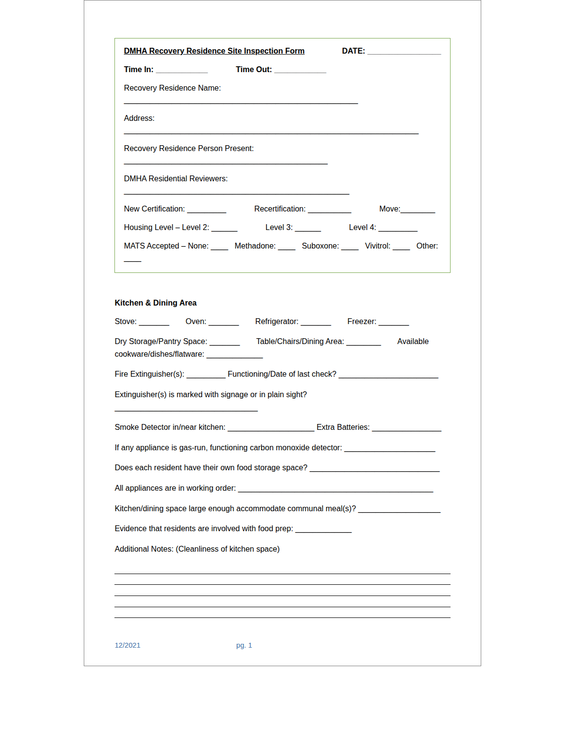DMHA Recovery Residence Site Inspection Form DATE: _________________
Time In: ____________ Time Out: ____________
Recovery Residence Name: ______________________________________________________
Address: ____________________________________________________________________
Recovery Residence Person Present: _______________________________________________
DMHA Residential Reviewers: ____________________________________________________
New Certification: _________ Recertification: __________ Move:________
Housing Level – Level 2: ______ Level 3: ______ Level 4: _________
MATS Accepted – None: ____ Methadone: ____ Suboxone: ____ Vivitrol: ____ Other: ____
Kitchen & Dining Area
Stove: _______ Oven: _______ Refrigerator: _______ Freezer: _______
Dry Storage/Pantry Space: _______ Table/Chairs/Dining Area: ________ Available cookware/dishes/flatware: _____________
Fire Extinguisher(s): _________ Functioning/Date of last check? _______________________
Extinguisher(s) is marked with signage or in plain sight? _________________________________
Smoke Detector in/near kitchen: ____________________ Extra Batteries: ________________
If any appliance is gas-run, functioning carbon monoxide detector: _____________________
Does each resident have their own food storage space? ______________________________
All appliances are in working order: _____________________________________________
Kitchen/dining space large enough accommodate communal meal(s)? ___________________
Evidence that residents are involved with food prep: _____________
Additional Notes: (Cleanliness of kitchen space)
12/2021 pg. 1